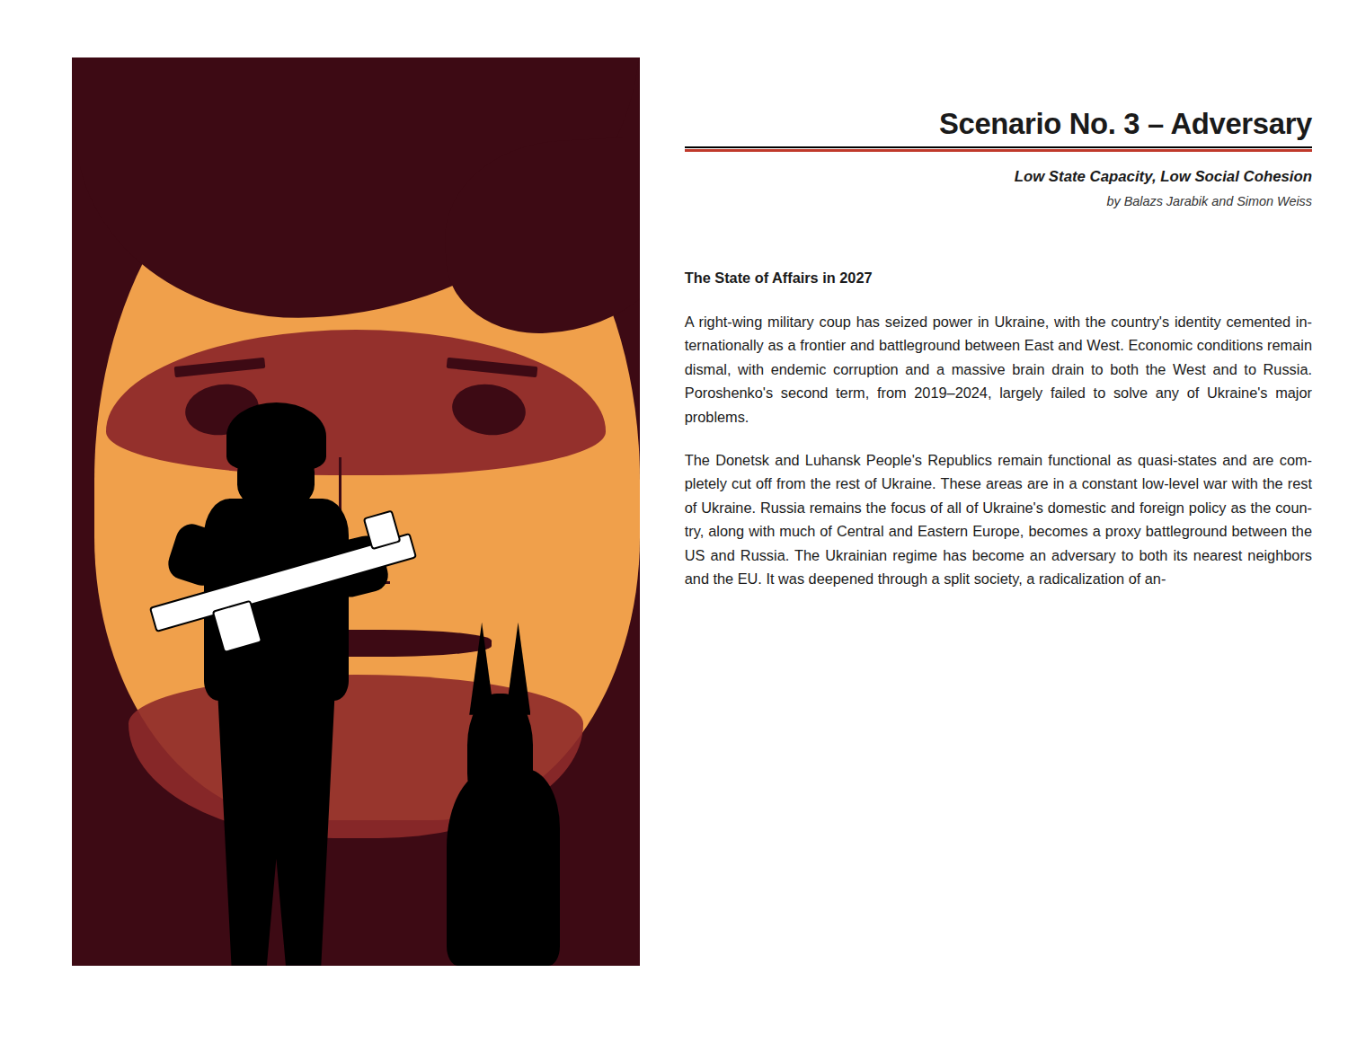Scenario No. 3 – Adversary
Low State Capacity, Low Social Cohesion
by Balazs Jarabik and Simon Weiss
The State of Affairs in 2027
A right-wing military coup has seized power in Ukraine, with the country's identity cemented internationally as a frontier and battleground between East and West. Economic conditions remain dismal, with endemic corruption and a massive brain drain to both the West and to Russia. Poroshenko's second term, from 2019–2024, largely failed to solve any of Ukraine's major problems.
The Donetsk and Luhansk People's Republics remain functional as quasi-states and are completely cut off from the rest of Ukraine. These areas are in a constant low-level war with the rest of Ukraine. Russia remains the focus of all of Ukraine's domestic and foreign policy as the country, along with much of Central and Eastern Europe, becomes a proxy battleground between the US and Russia. The Ukrainian regime has become an adversary to both its nearest neighbors and the EU. It was deepened through a split society, a radicalization of an-